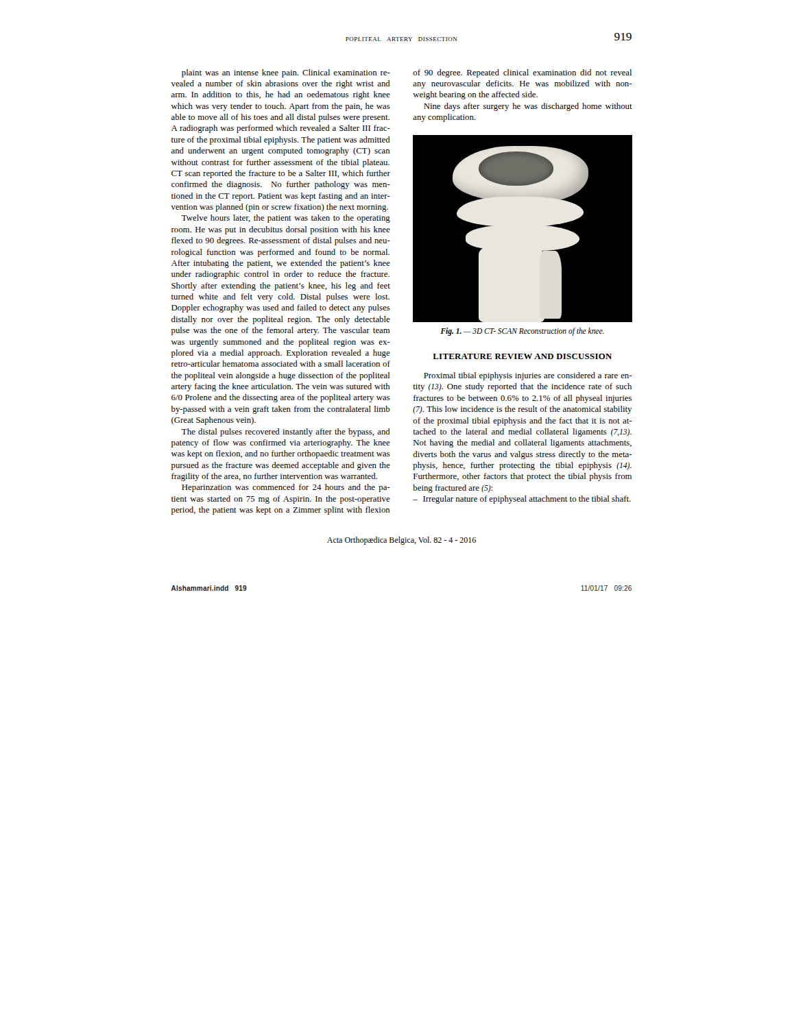popliteal artery dissection 919
plaint was an intense knee pain. Clinical examination revealed a number of skin abrasions over the right wrist and arm. In addition to this, he had an oedematous right knee which was very tender to touch. Apart from the pain, he was able to move all of his toes and all distal pulses were present. A radiograph was performed which revealed a Salter III fracture of the proximal tibial epiphysis. The patient was admitted and underwent an urgent computed tomography (CT) scan without contrast for further assessment of the tibial plateau. CT scan reported the fracture to be a Salter III, which further confirmed the diagnosis. No further pathology was mentioned in the CT report. Patient was kept fasting and an intervention was planned (pin or screw fixation) the next morning.
Twelve hours later, the patient was taken to the operating room. He was put in decubitus dorsal position with his knee flexed to 90 degrees. Re-assessment of distal pulses and neurological function was performed and found to be normal. After intubating the patient, we extended the patient’s knee under radiographic control in order to reduce the fracture. Shortly after extending the patient’s knee, his leg and feet turned white and felt very cold. Distal pulses were lost. Doppler echography was used and failed to detect any pulses distally nor over the popliteal region. The only detectable pulse was the one of the femoral artery. The vascular team was urgently summoned and the popliteal region was explored via a medial approach. Exploration revealed a huge retro-articular hematoma associated with a small laceration of the popliteal vein alongside a huge dissection of the popliteal artery facing the knee articulation. The vein was sutured with 6/0 Prolene and the dissecting area of the popliteal artery was by-passed with a vein graft taken from the contralateral limb (Great Saphenous vein).
The distal pulses recovered instantly after the bypass, and patency of flow was confirmed via arteriography. The knee was kept on flexion, and no further orthopaedic treatment was pursued as the fracture was deemed acceptable and given the fragility of the area, no further intervention was warranted.
Heparinzation was commenced for 24 hours and the patient was started on 75 mg of Aspirin. In the post-operative period, the patient was kept on a Zimmer splint with flexion of 90 degree. Repeated clinical examination did not reveal any neurovascular deficits. He was mobilized with non-weight bearing on the affected side.
Nine days after surgery he was discharged home without any complication.
Fig. 1. — 3D CT- SCAN Reconstruction of the knee.
LITERATURE REVIEW AND DISCUSSION
Proximal tibial epiphysis injuries are considered a rare entity (13). One study reported that the incidence rate of such fractures to be between 0.6% to 2.1% of all physeal injuries (7). This low incidence is the result of the anatomical stability of the proximal tibial epiphysis and the fact that it is not attached to the lateral and medial collateral ligaments (7,13). Not having the medial and collateral ligaments attachments, diverts both the varus and valgus stress directly to the metaphysis, hence, further protecting the tibial epiphysis (14). Furthermore, other factors that protect the tibial physis from being fractured are (5):
Irregular nature of epiphyseal attachment to the tibial shaft.
Acta Orthopædica Belgica, Vol. 82 - 4 - 2016
Alshammari.indd 919
11/01/17 09:26